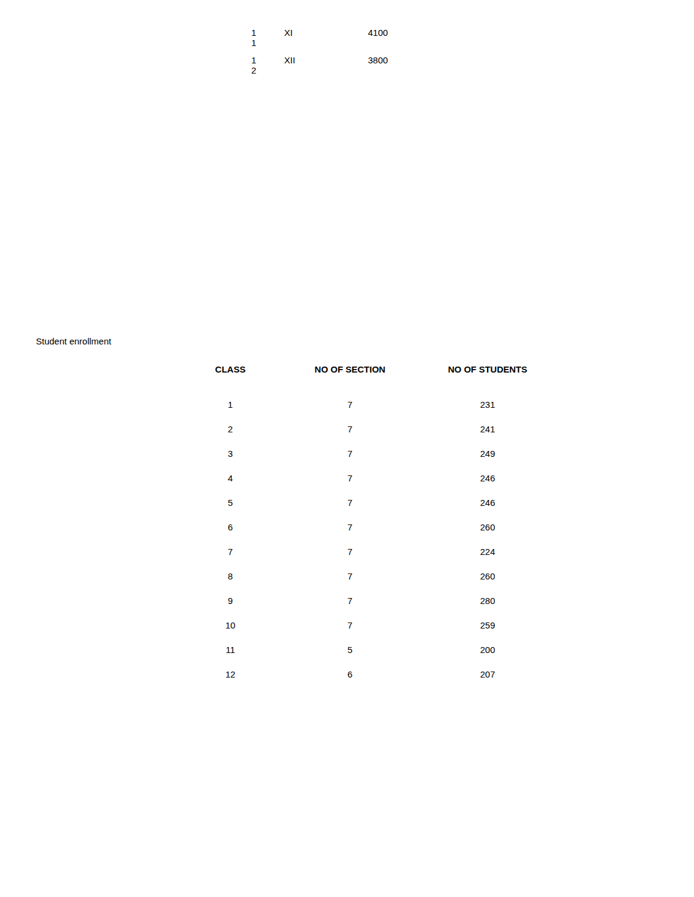| 1 1 | XI | 4100 |
| 1 2 | XII | 3800 |
Student enrollment
| CLASS | NO OF SECTION | NO OF STUDENTS |
| --- | --- | --- |
| 1 | 7 | 231 |
| 2 | 7 | 241 |
| 3 | 7 | 249 |
| 4 | 7 | 246 |
| 5 | 7 | 246 |
| 6 | 7 | 260 |
| 7 | 7 | 224 |
| 8 | 7 | 260 |
| 9 | 7 | 280 |
| 10 | 7 | 259 |
| 11 | 5 | 200 |
| 12 | 6 | 207 |